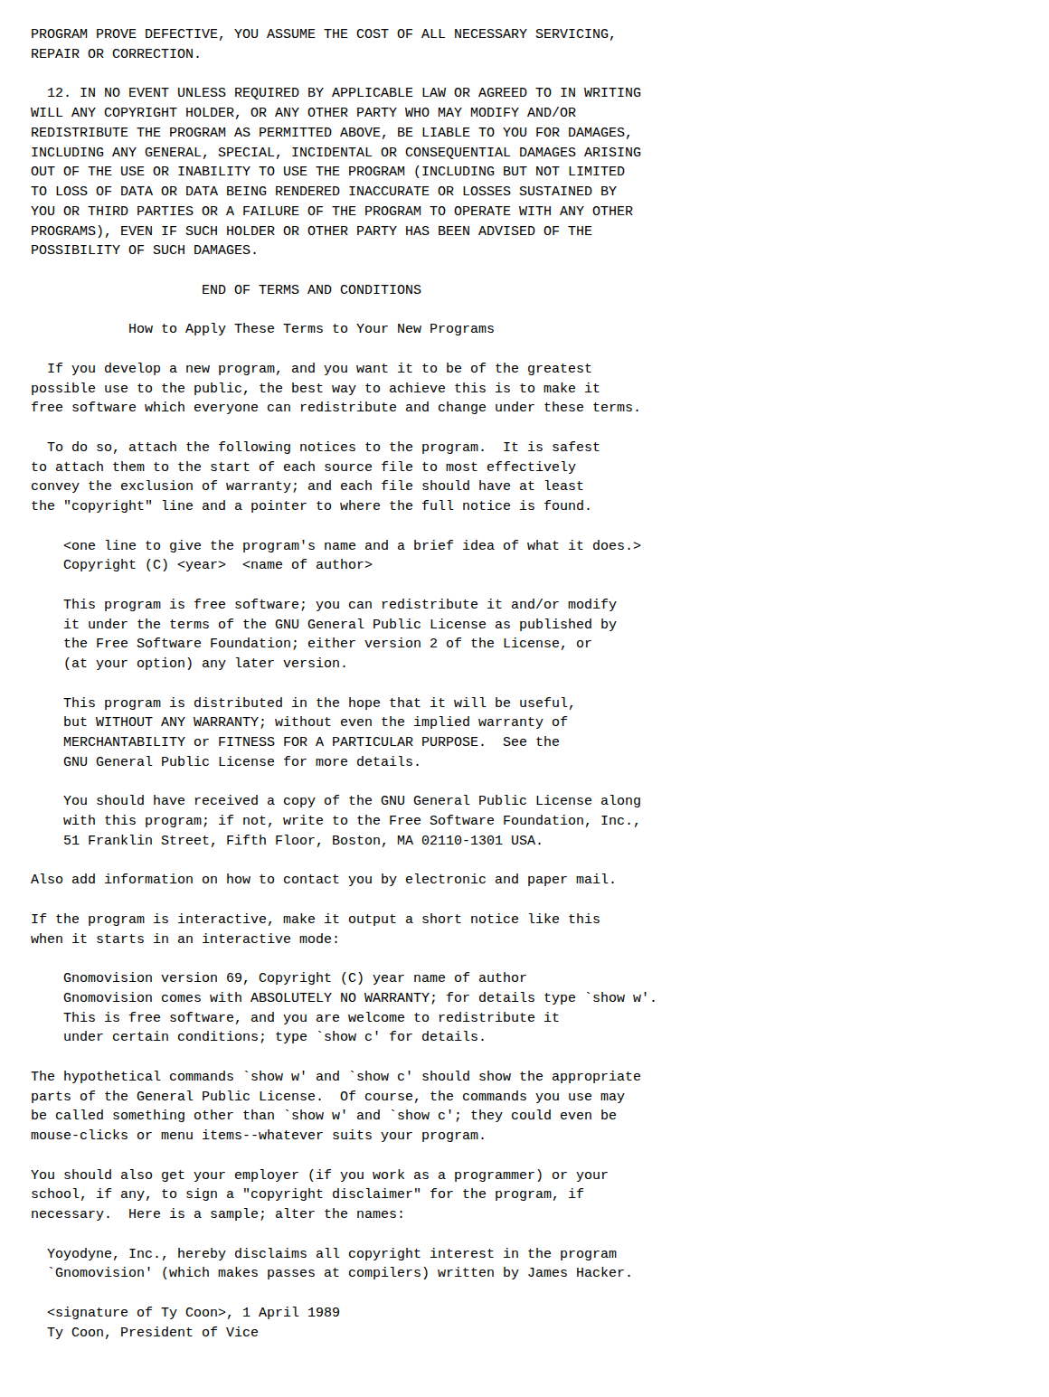PROGRAM PROVE DEFECTIVE, YOU ASSUME THE COST OF ALL NECESSARY SERVICING,
REPAIR OR CORRECTION.

  12. IN NO EVENT UNLESS REQUIRED BY APPLICABLE LAW OR AGREED TO IN WRITING
WILL ANY COPYRIGHT HOLDER, OR ANY OTHER PARTY WHO MAY MODIFY AND/OR
REDISTRIBUTE THE PROGRAM AS PERMITTED ABOVE, BE LIABLE TO YOU FOR DAMAGES,
INCLUDING ANY GENERAL, SPECIAL, INCIDENTAL OR CONSEQUENTIAL DAMAGES ARISING
OUT OF THE USE OR INABILITY TO USE THE PROGRAM (INCLUDING BUT NOT LIMITED
TO LOSS OF DATA OR DATA BEING RENDERED INACCURATE OR LOSSES SUSTAINED BY
YOU OR THIRD PARTIES OR A FAILURE OF THE PROGRAM TO OPERATE WITH ANY OTHER
PROGRAMS), EVEN IF SUCH HOLDER OR OTHER PARTY HAS BEEN ADVISED OF THE
POSSIBILITY OF SUCH DAMAGES.

                     END OF TERMS AND CONDITIONS

            How to Apply These Terms to Your New Programs

  If you develop a new program, and you want it to be of the greatest
possible use to the public, the best way to achieve this is to make it
free software which everyone can redistribute and change under these terms.

  To do so, attach the following notices to the program.  It is safest
to attach them to the start of each source file to most effectively
convey the exclusion of warranty; and each file should have at least
the "copyright" line and a pointer to where the full notice is found.

    <one line to give the program's name and a brief idea of what it does.>
    Copyright (C) <year>  <name of author>

    This program is free software; you can redistribute it and/or modify
    it under the terms of the GNU General Public License as published by
    the Free Software Foundation; either version 2 of the License, or
    (at your option) any later version.

    This program is distributed in the hope that it will be useful,
    but WITHOUT ANY WARRANTY; without even the implied warranty of
    MERCHANTABILITY or FITNESS FOR A PARTICULAR PURPOSE.  See the
    GNU General Public License for more details.

    You should have received a copy of the GNU General Public License along
    with this program; if not, write to the Free Software Foundation, Inc.,
    51 Franklin Street, Fifth Floor, Boston, MA 02110-1301 USA.

Also add information on how to contact you by electronic and paper mail.

If the program is interactive, make it output a short notice like this
when it starts in an interactive mode:

    Gnomovision version 69, Copyright (C) year name of author
    Gnomovision comes with ABSOLUTELY NO WARRANTY; for details type `show w'.
    This is free software, and you are welcome to redistribute it
    under certain conditions; type `show c' for details.

The hypothetical commands `show w' and `show c' should show the appropriate
parts of the General Public License.  Of course, the commands you use may
be called something other than `show w' and `show c'; they could even be
mouse-clicks or menu items--whatever suits your program.

You should also get your employer (if you work as a programmer) or your
school, if any, to sign a "copyright disclaimer" for the program, if
necessary.  Here is a sample; alter the names:

  Yoyodyne, Inc., hereby disclaims all copyright interest in the program
  `Gnomovision' (which makes passes at compilers) written by James Hacker.

  <signature of Ty Coon>, 1 April 1989
  Ty Coon, President of Vice